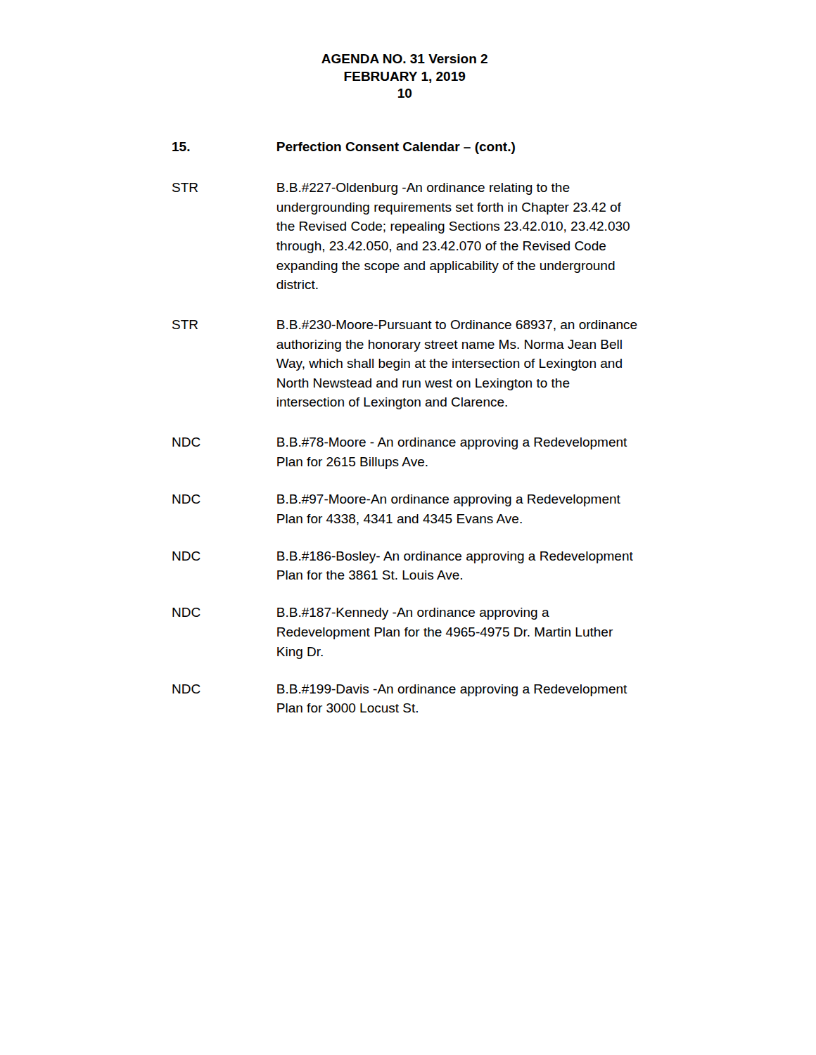AGENDA NO. 31 Version 2 FEBRUARY 1, 2019 10
15. Perfection Consent Calendar – (cont.)
STR
B.B.#227-Oldenburg -An ordinance relating to the undergrounding requirements set forth in Chapter 23.42 of the Revised Code; repealing Sections 23.42.010, 23.42.030 through, 23.42.050, and 23.42.070 of the Revised Code expanding the scope and applicability of the underground district.
STR
B.B.#230-Moore-Pursuant to Ordinance 68937, an ordinance authorizing the honorary street name Ms. Norma Jean Bell Way, which shall begin at the intersection of Lexington and North Newstead and run west on Lexington to the intersection of Lexington and Clarence.
NDC
B.B.#78-Moore - An ordinance approving a Redevelopment Plan for 2615 Billups Ave.
NDC
B.B.#97-Moore-An ordinance approving a Redevelopment Plan for 4338, 4341 and 4345 Evans Ave.
NDC
B.B.#186-Bosley- An ordinance approving a Redevelopment Plan for the 3861 St. Louis Ave.
NDC
B.B.#187-Kennedy -An ordinance approving a Redevelopment Plan for the 4965-4975 Dr. Martin Luther King Dr.
NDC
B.B.#199-Davis -An ordinance approving a Redevelopment Plan for 3000 Locust St.